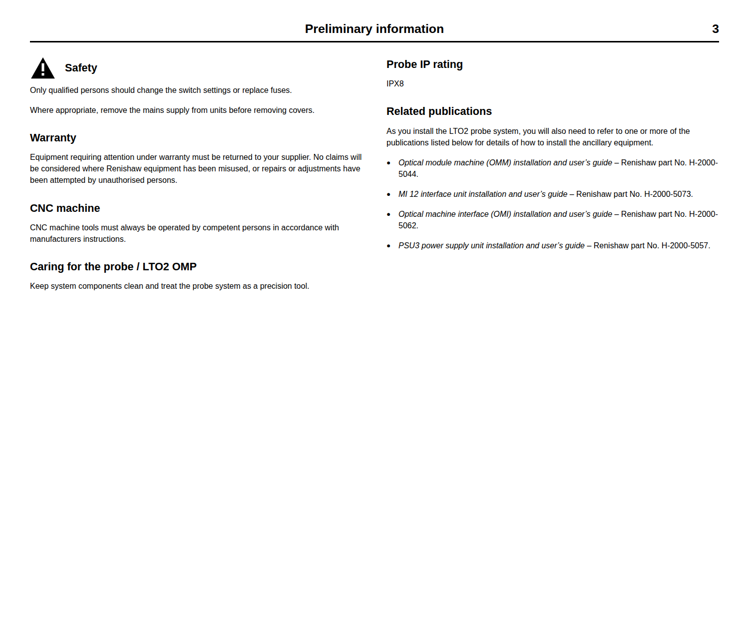Preliminary information 3
Safety
Only qualified persons should change the switch settings or replace fuses.
Where appropriate, remove the mains supply from units before removing covers.
Warranty
Equipment requiring attention under warranty must be returned to your supplier. No claims will be considered where Renishaw equipment has been misused, or repairs or adjustments have been attempted by unauthorised persons.
CNC machine
CNC machine tools must always be operated by competent persons in accordance with manufacturers instructions.
Caring for the probe / LTO2 OMP
Keep system components clean and treat the probe system as a precision tool.
Probe IP rating
IPX8
Related publications
As you install the LTO2 probe system, you will also need to refer to one or more of the publications listed below for details of how to install the ancillary equipment.
Optical module machine (OMM) installation and user’s guide – Renishaw part No. H-2000-5044.
MI 12 interface unit installation and user’s guide – Renishaw part No. H-2000-5073.
Optical machine interface (OMI) installation and user’s guide – Renishaw part No. H-2000-5062.
PSU3 power supply unit installation and user’s guide – Renishaw part No. H-2000-5057.